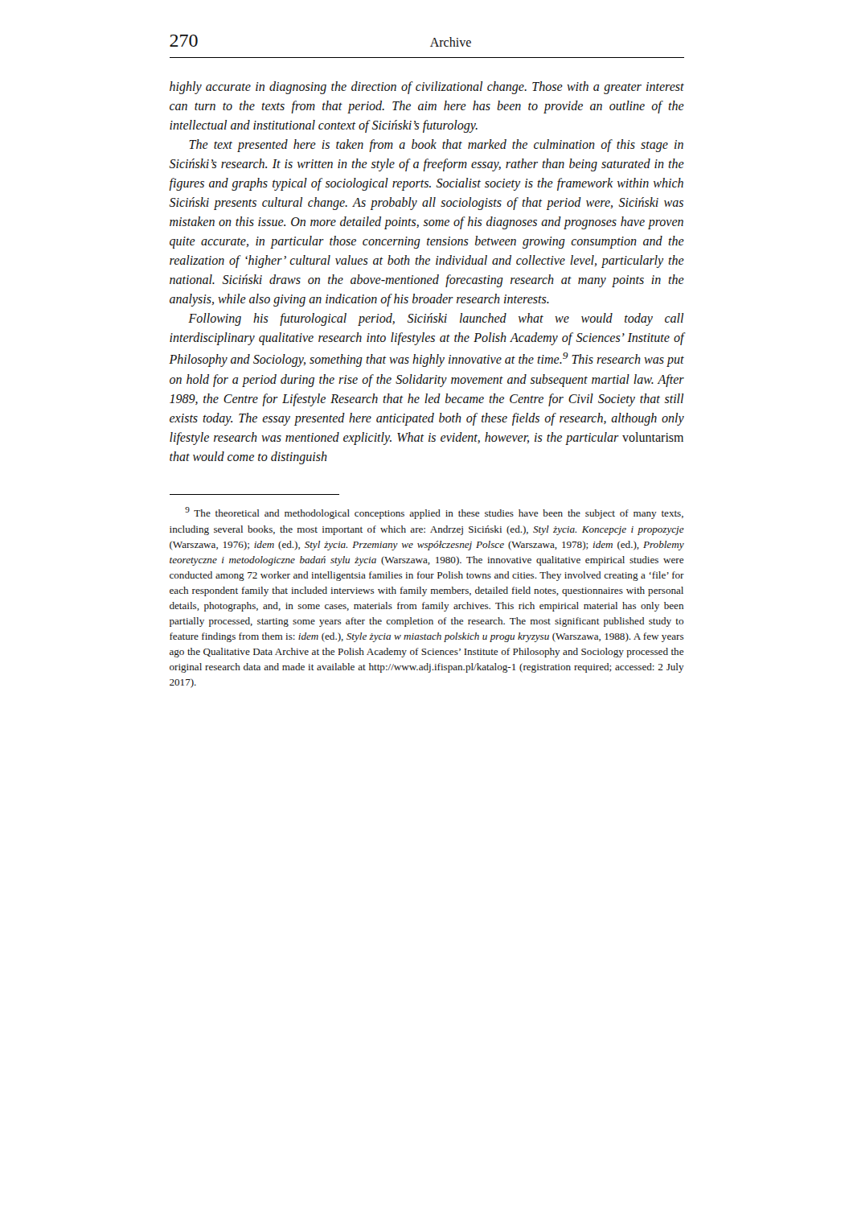270 Archive
highly accurate in diagnosing the direction of civilizational change. Those with a greater interest can turn to the texts from that period. The aim here has been to provide an outline of the intellectual and institutional context of Siciński’s futurology.
The text presented here is taken from a book that marked the culmination of this stage in Siciński’s research. It is written in the style of a freeform essay, rather than being saturated in the figures and graphs typical of sociological reports. Socialist society is the framework within which Siciński presents cultural change. As probably all sociologists of that period were, Siciński was mistaken on this issue. On more detailed points, some of his diagnoses and prognoses have proven quite accurate, in particular those concerning tensions between growing consumption and the realization of ‘higher’ cultural values at both the individual and collective level, particularly the national. Siciński draws on the above-mentioned forecasting research at many points in the analysis, while also giving an indication of his broader research interests.
Following his futurological period, Siciński launched what we would today call interdisciplinary qualitative research into lifestyles at the Polish Academy of Sciences’ Institute of Philosophy and Sociology, something that was highly innovative at the time.9 This research was put on hold for a period during the rise of the Solidarity movement and subsequent martial law. After 1989, the Centre for Lifestyle Research that he led became the Centre for Civil Society that still exists today. The essay presented here anticipated both of these fields of research, although only lifestyle research was mentioned explicitly. What is evident, however, is the particular voluntarism that would come to distinguish
9 The theoretical and methodological conceptions applied in these studies have been the subject of many texts, including several books, the most important of which are: Andrzej Siciński (ed.), Styl życia. Koncepcje i propozycje (Warszawa, 1976); idem (ed.), Styl życia. Przemiany we współczesnej Polsce (Warszawa, 1978); idem (ed.), Problemy teoretyczne i metodologiczne badań stylu życia (Warszawa, 1980). The innovative qualitative empirical studies were conducted among 72 worker and intelligentsia families in four Polish towns and cities. They involved creating a ‘file’ for each respondent family that included interviews with family members, detailed field notes, questionnaires with personal details, photographs, and, in some cases, materials from family archives. This rich empirical material has only been partially processed, starting some years after the completion of the research. The most significant published study to feature findings from them is: idem (ed.), Style życia w miastach polskich u progu kryzysu (Warszawa, 1988). A few years ago the Qualitative Data Archive at the Polish Academy of Sciences’ Institute of Philosophy and Sociology processed the original research data and made it available at http://www.adj.ifispan.pl/katalog-1 (registration required; accessed: 2 July 2017).